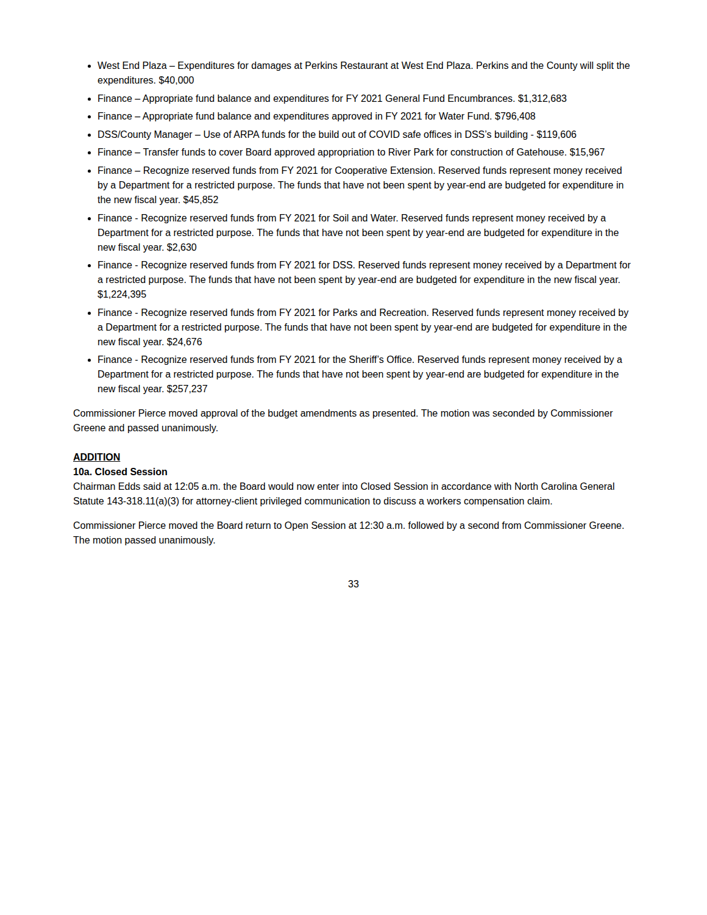West End Plaza – Expenditures for damages at Perkins Restaurant at West End Plaza. Perkins and the County will split the expenditures. $40,000
Finance – Appropriate fund balance and expenditures for FY 2021 General Fund Encumbrances. $1,312,683
Finance – Appropriate fund balance and expenditures approved in FY 2021 for Water Fund. $796,408
DSS/County Manager – Use of ARPA funds for the build out of COVID safe offices in DSS’s building - $119,606
Finance – Transfer funds to cover Board approved appropriation to River Park for construction of Gatehouse. $15,967
Finance – Recognize reserved funds from FY 2021 for Cooperative Extension. Reserved funds represent money received by a Department for a restricted purpose. The funds that have not been spent by year-end are budgeted for expenditure in the new fiscal year. $45,852
Finance - Recognize reserved funds from FY 2021 for Soil and Water. Reserved funds represent money received by a Department for a restricted purpose. The funds that have not been spent by year-end are budgeted for expenditure in the new fiscal year. $2,630
Finance - Recognize reserved funds from FY 2021 for DSS. Reserved funds represent money received by a Department for a restricted purpose. The funds that have not been spent by year-end are budgeted for expenditure in the new fiscal year. $1,224,395
Finance - Recognize reserved funds from FY 2021 for Parks and Recreation. Reserved funds represent money received by a Department for a restricted purpose. The funds that have not been spent by year-end are budgeted for expenditure in the new fiscal year. $24,676
Finance - Recognize reserved funds from FY 2021 for the Sheriff’s Office. Reserved funds represent money received by a Department for a restricted purpose. The funds that have not been spent by year-end are budgeted for expenditure in the new fiscal year. $257,237
Commissioner Pierce moved approval of the budget amendments as presented. The motion was seconded by Commissioner Greene and passed unanimously.
ADDITION
10a. Closed Session
Chairman Edds said at 12:05 a.m. the Board would now enter into Closed Session in accordance with North Carolina General Statute 143-318.11(a)(3) for attorney-client privileged communication to discuss a workers compensation claim.
Commissioner Pierce moved the Board return to Open Session at 12:30 a.m. followed by a second from Commissioner Greene. The motion passed unanimously.
33